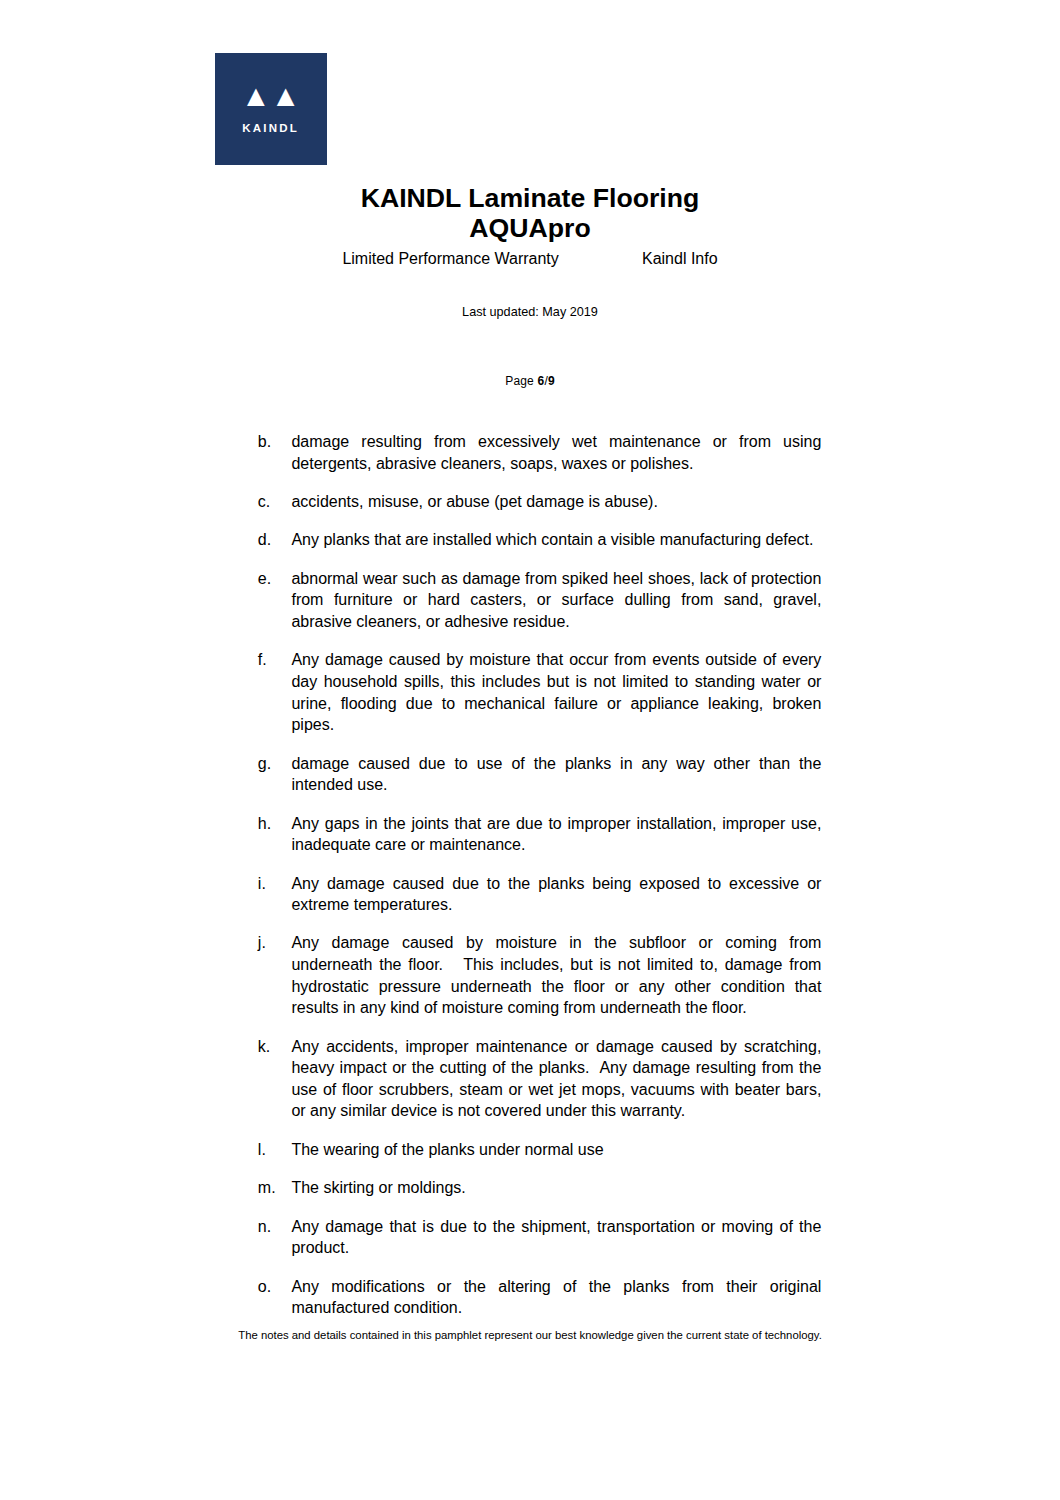▲▲
KAINDL
KAINDL Laminate Flooring
AQUApro
Limited Performance Warranty Kaindl Info
Last updated: May 2019
Page 6/9
damage resulting from excessively wet maintenance or from using detergents, abrasive cleaners, soaps, waxes or polishes.
accidents, misuse, or abuse (pet damage is abuse).
Any planks that are installed which contain a visible manufacturing defect.
abnormal wear such as damage from spiked heel shoes, lack of protection from furniture or hard casters, or surface dulling from sand, gravel, abrasive cleaners, or adhesive residue.
Any damage caused by moisture that occur from events outside of every day household spills, this includes but is not limited to standing water or urine, flooding due to mechanical failure or appliance leaking, broken pipes.
damage caused due to use of the planks in any way other than the intended use.
Any gaps in the joints that are due to improper installation, improper use, inadequate care or maintenance.
Any damage caused due to the planks being exposed to excessive or extreme temperatures.
Any damage caused by moisture in the subfloor or coming from underneath the floor. This includes, but is not limited to, damage from hydrostatic pressure underneath the floor or any other condition that results in any kind of moisture coming from underneath the floor.
Any accidents, improper maintenance or damage caused by scratching, heavy impact or the cutting of the planks. Any damage resulting from the use of floor scrubbers, steam or wet jet mops, vacuums with beater bars, or any similar device is not covered under this warranty.
The wearing of the planks under normal use
The skirting or moldings.
Any damage that is due to the shipment, transportation or moving of the product.
Any modifications or the altering of the planks from their original manufactured condition.
The notes and details contained in this pamphlet represent our best knowledge given the current state of technology.